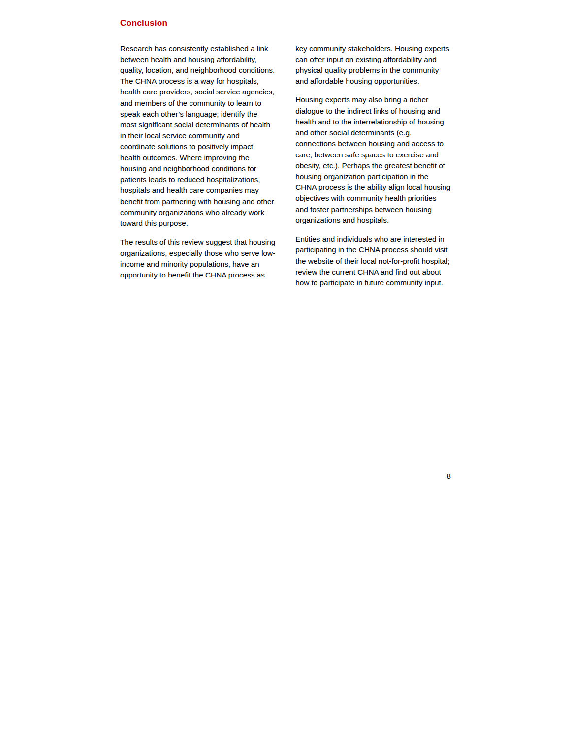Conclusion
Research has consistently established a link between health and housing affordability, quality, location, and neighborhood conditions. The CHNA process is a way for hospitals, health care providers, social service agencies, and members of the community to learn to speak each other’s language; identify the most significant social determinants of health in their local service community and coordinate solutions to positively impact health outcomes. Where improving the housing and neighborhood conditions for patients leads to reduced hospitalizations, hospitals and health care companies may benefit from partnering with housing and other community organizations who already work toward this purpose.
The results of this review suggest that housing organizations, especially those who serve low-income and minority populations, have an opportunity to benefit the CHNA process as key community stakeholders. Housing experts can offer input on existing affordability and physical quality problems in the community and affordable housing opportunities.
Housing experts may also bring a richer dialogue to the indirect links of housing and health and to the interrelationship of housing and other social determinants (e.g. connections between housing and access to care; between safe spaces to exercise and obesity, etc.). Perhaps the greatest benefit of housing organization participation in the CHNA process is the ability align local housing objectives with community health priorities and foster partnerships between housing organizations and hospitals.
Entities and individuals who are interested in participating in the CHNA process should visit the website of their local not-for-profit hospital; review the current CHNA and find out about how to participate in future community input.
8